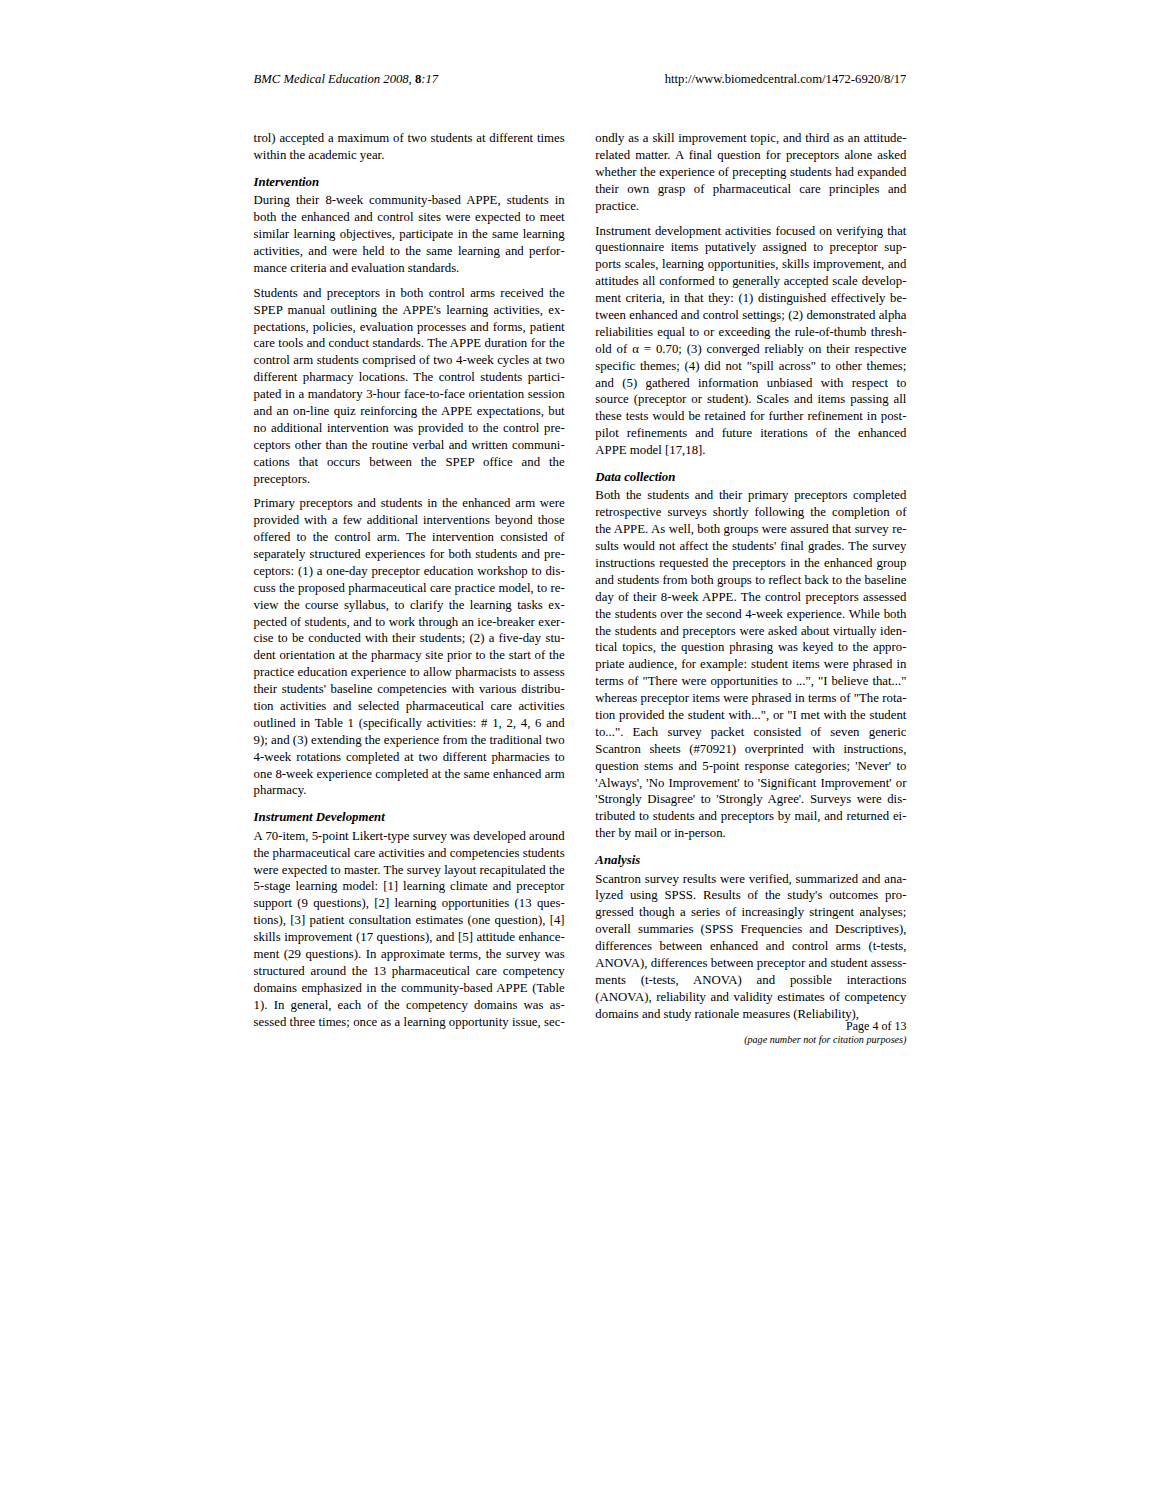BMC Medical Education 2008, 8:17
http://www.biomedcentral.com/1472-6920/8/17
trol) accepted a maximum of two students at different times within the academic year.
Intervention
During their 8-week community-based APPE, students in both the enhanced and control sites were expected to meet similar learning objectives, participate in the same learning activities, and were held to the same learning and performance criteria and evaluation standards.
Students and preceptors in both control arms received the SPEP manual outlining the APPE's learning activities, expectations, policies, evaluation processes and forms, patient care tools and conduct standards. The APPE duration for the control arm students comprised of two 4-week cycles at two different pharmacy locations. The control students participated in a mandatory 3-hour face-to-face orientation session and an on-line quiz reinforcing the APPE expectations, but no additional intervention was provided to the control preceptors other than the routine verbal and written communications that occurs between the SPEP office and the preceptors.
Primary preceptors and students in the enhanced arm were provided with a few additional interventions beyond those offered to the control arm. The intervention consisted of separately structured experiences for both students and preceptors: (1) a one-day preceptor education workshop to discuss the proposed pharmaceutical care practice model, to review the course syllabus, to clarify the learning tasks expected of students, and to work through an ice-breaker exercise to be conducted with their students; (2) a five-day student orientation at the pharmacy site prior to the start of the practice education experience to allow pharmacists to assess their students' baseline competencies with various distribution activities and selected pharmaceutical care activities outlined in Table 1 (specifically activities: # 1, 2, 4, 6 and 9); and (3) extending the experience from the traditional two 4-week rotations completed at two different pharmacies to one 8-week experience completed at the same enhanced arm pharmacy.
Instrument Development
A 70-item, 5-point Likert-type survey was developed around the pharmaceutical care activities and competencies students were expected to master. The survey layout recapitulated the 5-stage learning model: [1] learning climate and preceptor support (9 questions), [2] learning opportunities (13 questions), [3] patient consultation estimates (one question), [4] skills improvement (17 questions), and [5] attitude enhancement (29 questions). In approximate terms, the survey was structured around the 13 pharmaceutical care competency domains emphasized in the community-based APPE (Table 1). In general, each of the competency domains was assessed three times; once as a learning opportunity issue, secondly as a skill improvement topic, and third as an attitude-related matter. A final question for preceptors alone asked whether the experience of precepting students had expanded their own grasp of pharmaceutical care principles and practice.
Instrument development activities focused on verifying that questionnaire items putatively assigned to preceptor supports scales, learning opportunities, skills improvement, and attitudes all conformed to generally accepted scale development criteria, in that they: (1) distinguished effectively between enhanced and control settings; (2) demonstrated alpha reliabilities equal to or exceeding the rule-of-thumb threshold of α = 0.70; (3) converged reliably on their respective specific themes; (4) did not "spill across" to other themes; and (5) gathered information unbiased with respect to source (preceptor or student). Scales and items passing all these tests would be retained for further refinement in post-pilot refinements and future iterations of the enhanced APPE model [17,18].
Data collection
Both the students and their primary preceptors completed retrospective surveys shortly following the completion of the APPE. As well, both groups were assured that survey results would not affect the students' final grades. The survey instructions requested the preceptors in the enhanced group and students from both groups to reflect back to the baseline day of their 8-week APPE. The control preceptors assessed the students over the second 4-week experience. While both the students and preceptors were asked about virtually identical topics, the question phrasing was keyed to the appropriate audience, for example: student items were phrased in terms of "There were opportunities to ...", "I believe that..." whereas preceptor items were phrased in terms of "The rotation provided the student with...", or "I met with the student to...". Each survey packet consisted of seven generic Scantron sheets (#70921) overprinted with instructions, question stems and 5-point response categories; 'Never' to 'Always', 'No Improvement' to 'Significant Improvement' or 'Strongly Disagree' to 'Strongly Agree'. Surveys were distributed to students and preceptors by mail, and returned either by mail or in-person.
Analysis
Scantron survey results were verified, summarized and analyzed using SPSS. Results of the study's outcomes progressed though a series of increasingly stringent analyses; overall summaries (SPSS Frequencies and Descriptives), differences between enhanced and control arms (t-tests, ANOVA), differences between preceptor and student assessments (t-tests, ANOVA) and possible interactions (ANOVA), reliability and validity estimates of competency domains and study rationale measures (Reliability),
Page 4 of 13
(page number not for citation purposes)